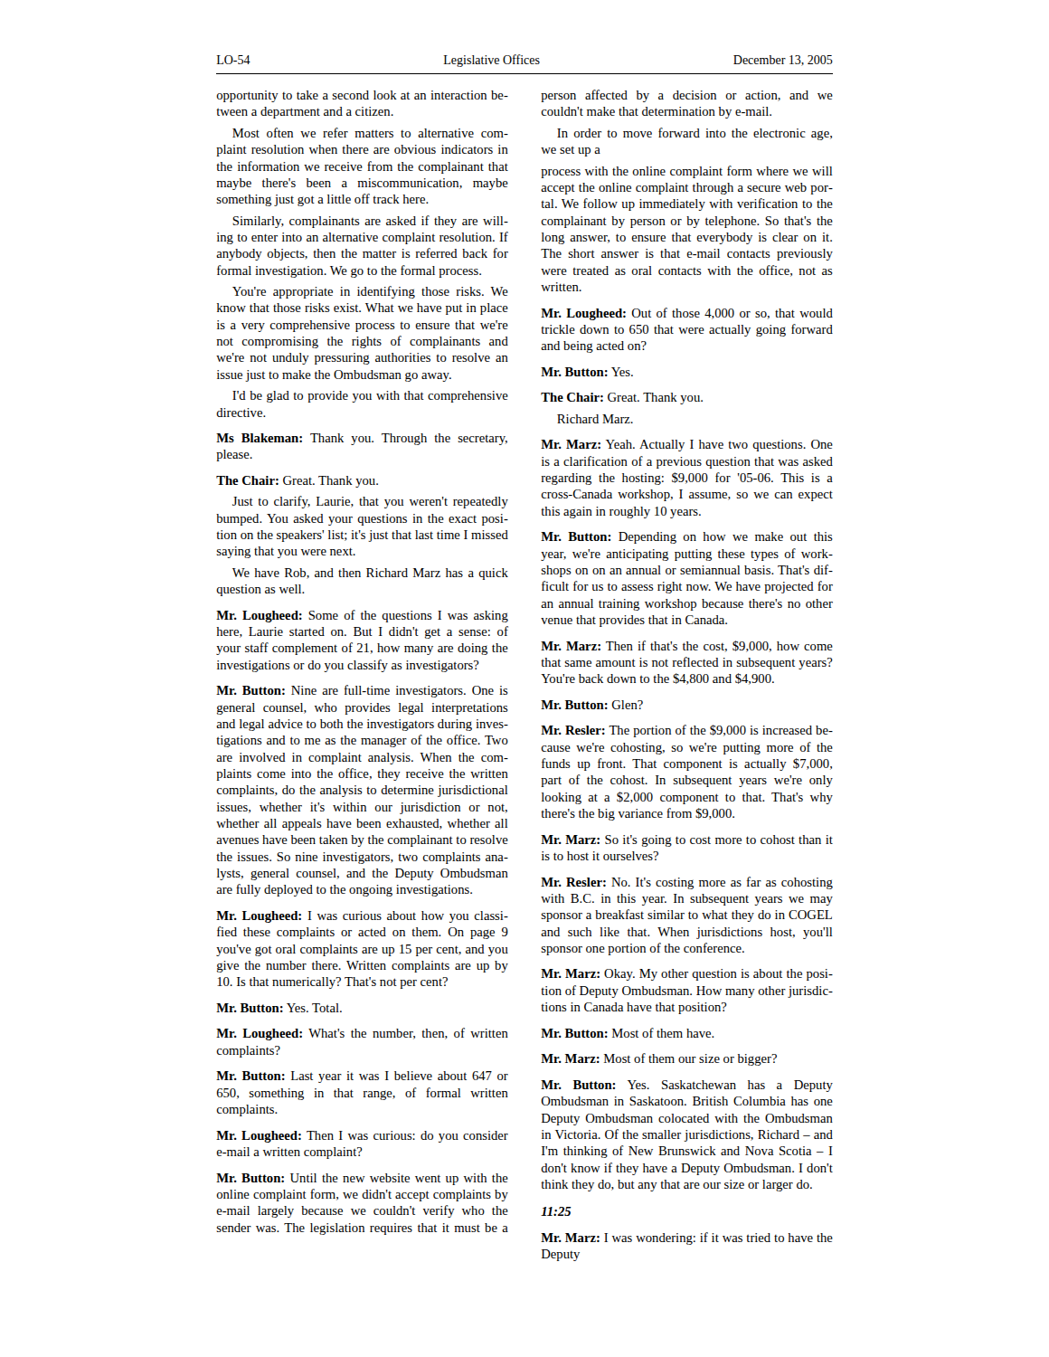LO-54
Legislative Offices
December 13, 2005
opportunity to take a second look at an interaction between a department and a citizen.
Most often we refer matters to alternative complaint resolution when there are obvious indicators in the information we receive from the complainant that maybe there's been a miscommunication, maybe something just got a little off track here.
Similarly, complainants are asked if they are willing to enter into an alternative complaint resolution. If anybody objects, then the matter is referred back for formal investigation. We go to the formal process.
You're appropriate in identifying those risks. We know that those risks exist. What we have put in place is a very comprehensive process to ensure that we're not compromising the rights of complainants and we're not unduly pressuring authorities to resolve an issue just to make the Ombudsman go away.
I'd be glad to provide you with that comprehensive directive.
Ms Blakeman: Thank you. Through the secretary, please.
The Chair: Great. Thank you.
Just to clarify, Laurie, that you weren't repeatedly bumped. You asked your questions in the exact position on the speakers' list; it's just that last time I missed saying that you were next.
We have Rob, and then Richard Marz has a quick question as well.
Mr. Lougheed: Some of the questions I was asking here, Laurie started on. But I didn't get a sense: of your staff complement of 21, how many are doing the investigations or do you classify as investigators?
Mr. Button: Nine are full-time investigators. One is general counsel, who provides legal interpretations and legal advice to both the investigators during investigations and to me as the manager of the office. Two are involved in complaint analysis. When the complaints come into the office, they receive the written complaints, do the analysis to determine jurisdictional issues, whether it's within our jurisdiction or not, whether all appeals have been exhausted, whether all avenues have been taken by the complainant to resolve the issues. So nine investigators, two complaints analysts, general counsel, and the Deputy Ombudsman are fully deployed to the ongoing investigations.
Mr. Lougheed: I was curious about how you classified these complaints or acted on them. On page 9 you've got oral complaints are up 15 per cent, and you give the number there. Written complaints are up by 10. Is that numerically? That's not per cent?
Mr. Button: Yes. Total.
Mr. Lougheed: What's the number, then, of written complaints?
Mr. Button: Last year it was I believe about 647 or 650, something in that range, of formal written complaints.
Mr. Lougheed: Then I was curious: do you consider e-mail a written complaint?
Mr. Button: Until the new website went up with the online complaint form, we didn't accept complaints by e-mail largely because we couldn't verify who the sender was. The legislation requires that it must be a person affected by a decision or action, and we couldn't make that determination by e-mail.
In order to move forward into the electronic age, we set up a
process with the online complaint form where we will accept the online complaint through a secure web portal. We follow up immediately with verification to the complainant by person or by telephone. So that's the long answer, to ensure that everybody is clear on it. The short answer is that e-mail contacts previously were treated as oral contacts with the office, not as written.
Mr. Lougheed: Out of those 4,000 or so, that would trickle down to 650 that were actually going forward and being acted on?
Mr. Button: Yes.
The Chair: Great. Thank you.
Richard Marz.
Mr. Marz: Yeah. Actually I have two questions. One is a clarification of a previous question that was asked regarding the hosting: $9,000 for '05-06. This is a cross-Canada workshop, I assume, so we can expect this again in roughly 10 years.
Mr. Button: Depending on how we make out this year, we're anticipating putting these types of workshops on on an annual or semiannual basis. That's difficult for us to assess right now. We have projected for an annual training workshop because there's no other venue that provides that in Canada.
Mr. Marz: Then if that's the cost, $9,000, how come that same amount is not reflected in subsequent years? You're back down to the $4,800 and $4,900.
Mr. Button: Glen?
Mr. Resler: The portion of the $9,000 is increased because we're cohosting, so we're putting more of the funds up front. That component is actually $7,000, part of the cohost. In subsequent years we're only looking at a $2,000 component to that. That's why there's the big variance from $9,000.
Mr. Marz: So it's going to cost more to cohost than it is to host it ourselves?
Mr. Resler: No. It's costing more as far as cohosting with B.C. in this year. In subsequent years we may sponsor a breakfast similar to what they do in COGEL and such like that. When jurisdictions host, you'll sponsor one portion of the conference.
Mr. Marz: Okay. My other question is about the position of Deputy Ombudsman. How many other jurisdictions in Canada have that position?
Mr. Button: Most of them have.
Mr. Marz: Most of them our size or bigger?
Mr. Button: Yes. Saskatchewan has a Deputy Ombudsman in Saskatoon. British Columbia has one Deputy Ombudsman colocated with the Ombudsman in Victoria. Of the smaller jurisdictions, Richard – and I'm thinking of New Brunswick and Nova Scotia – I don't know if they have a Deputy Ombudsman. I don't think they do, but any that are our size or larger do.
11:25
Mr. Marz: I was wondering: if it was tried to have the Deputy